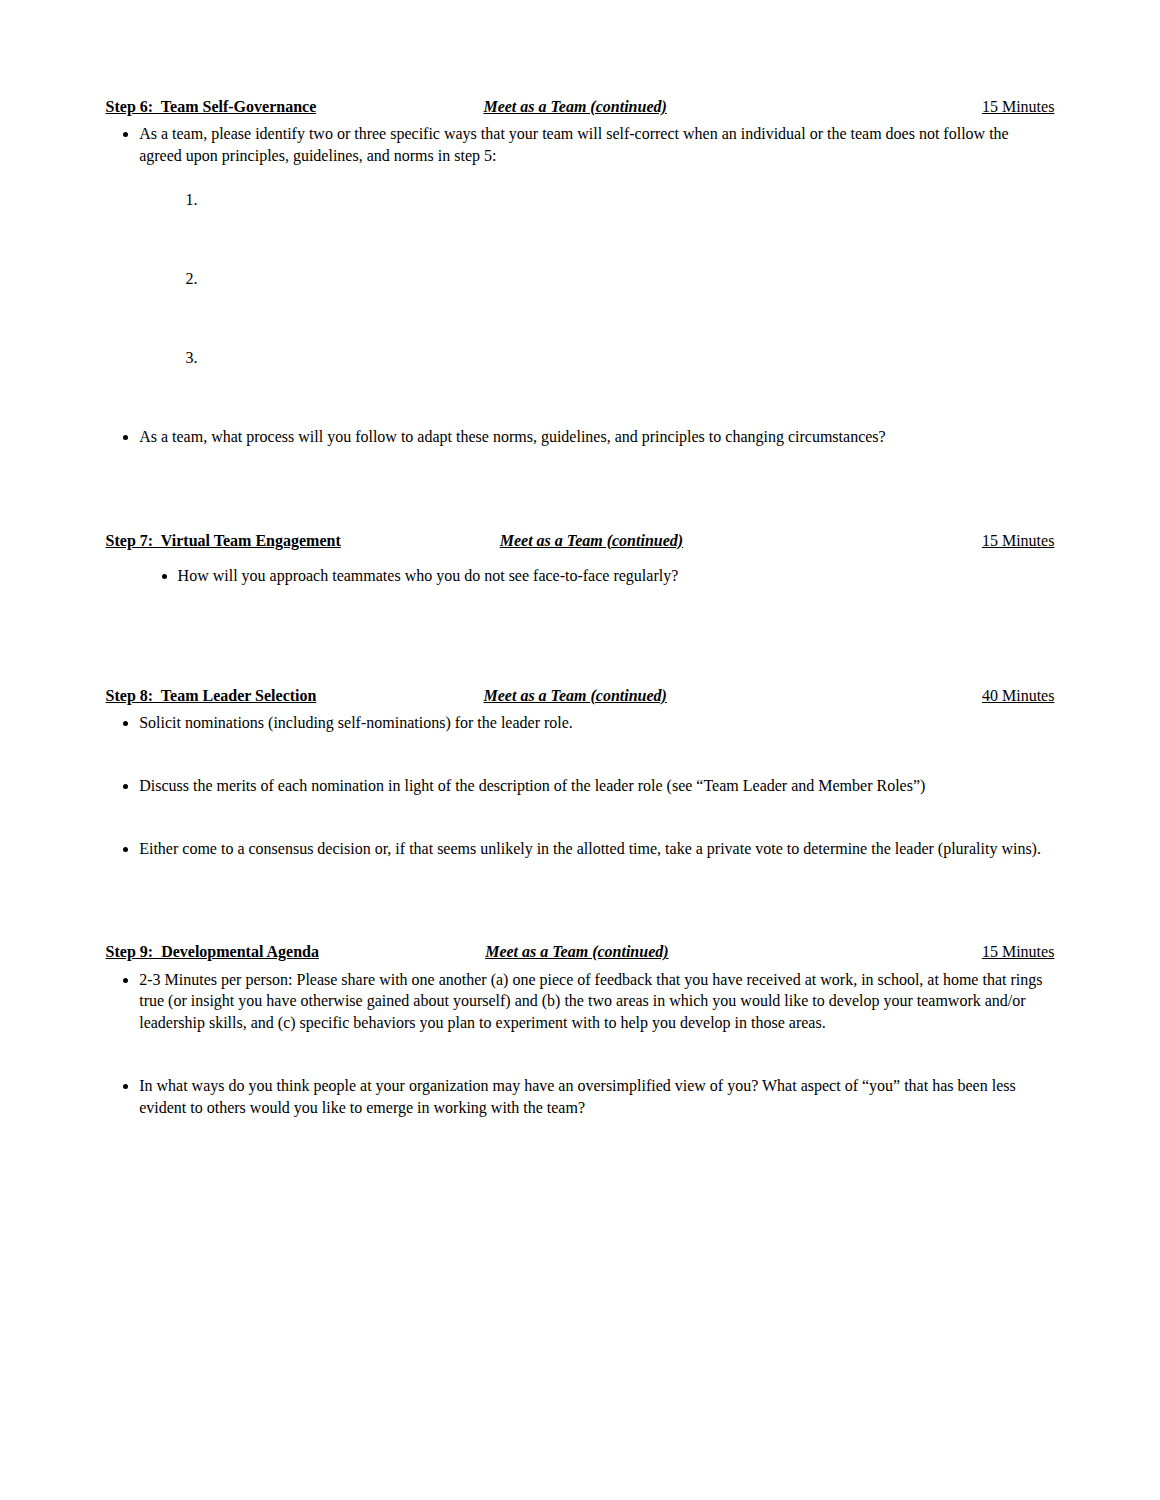Step 6: Team Self-Governance Meet as a Team (continued) 15 Minutes
As a team, please identify two or three specific ways that your team will self-correct when an individual or the team does not follow the agreed upon principles, guidelines, and norms in step 5:
As a team, what process will you follow to adapt these norms, guidelines, and principles to changing circumstances?
Step 7: Virtual Team Engagement Meet as a Team (continued) 15 Minutes
How will you approach teammates who you do not see face-to-face regularly?
Step 8: Team Leader Selection Meet as a Team (continued) 40 Minutes
Solicit nominations (including self-nominations) for the leader role.
Discuss the merits of each nomination in light of the description of the leader role (see “Team Leader and Member Roles”)
Either come to a consensus decision or, if that seems unlikely in the allotted time, take a private vote to determine the leader (plurality wins).
Step 9: Developmental Agenda Meet as a Team (continued) 15 Minutes
2-3 Minutes per person: Please share with one another (a) one piece of feedback that you have received at work, in school, at home that rings true (or insight you have otherwise gained about yourself) and (b) the two areas in which you would like to develop your teamwork and/or leadership skills, and (c) specific behaviors you plan to experiment with to help you develop in those areas.
In what ways do you think people at your organization may have an oversimplified view of you? What aspect of “you” that has been less evident to others would you like to emerge in working with the team?